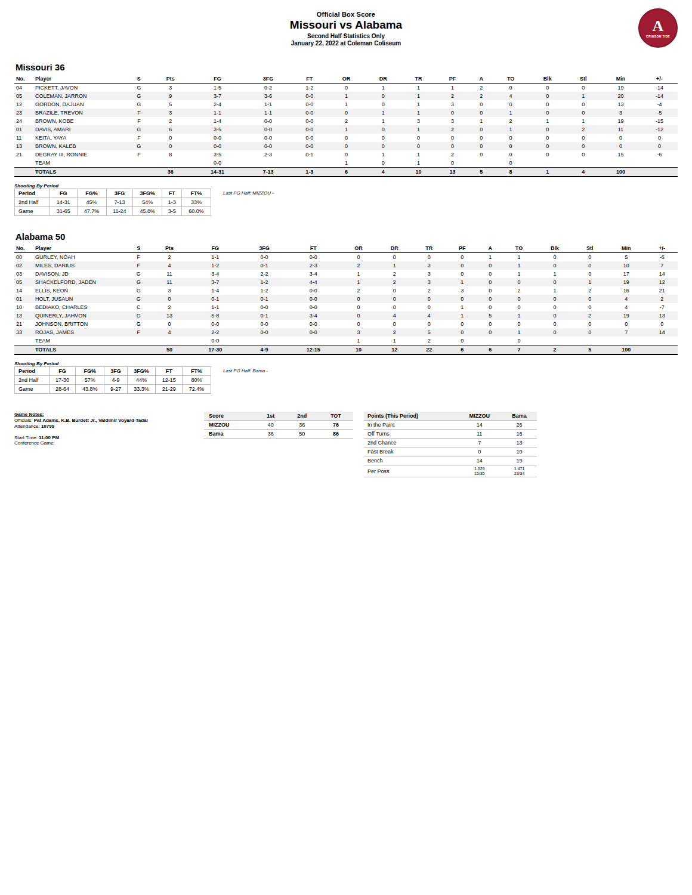A
CRIMSON TIDE
Official Box Score
Missouri vs Alabama
Second Half Statistics Only
January 22, 2022 at Coleman Coliseum
Missouri 36
| No. | Player | S | Pts | FG | 3FG | FT | OR | DR | TR | PF | A | TO | Blk | Stl | Min | +/- |
| --- | --- | --- | --- | --- | --- | --- | --- | --- | --- | --- | --- | --- | --- | --- | --- | --- |
| 04 | PICKETT, JAVON | G | 3 | 1-5 | 0-2 | 1-2 | 0 | 1 | 1 | 1 | 2 | 0 | 0 | 0 | 19 | -14 |
| 05 | COLEMAN, JARRON | G | 9 | 3-7 | 3-6 | 0-0 | 1 | 0 | 1 | 2 | 2 | 4 | 0 | 1 | 20 | -14 |
| 12 | GORDON, DAJUAN | G | 5 | 2-4 | 1-1 | 0-0 | 1 | 0 | 1 | 3 | 0 | 0 | 0 | 0 | 13 | -4 |
| 23 | BRAZILE, TREVON | F | 3 | 1-1 | 1-1 | 0-0 | 0 | 1 | 1 | 0 | 0 | 1 | 0 | 0 | 3 | -5 |
| 24 | BROWN, KOBE | F | 2 | 1-4 | 0-0 | 0-0 | 2 | 1 | 3 | 3 | 1 | 2 | 1 | 1 | 19 | -15 |
| 01 | DAVIS, AMARI | G | 6 | 3-5 | 0-0 | 0-0 | 1 | 0 | 1 | 2 | 0 | 1 | 0 | 2 | 11 | -12 |
| 11 | KEITA, YAYA | F | 0 | 0-0 | 0-0 | 0-0 | 0 | 0 | 0 | 0 | 0 | 0 | 0 | 0 | 0 | 0 |
| 13 | BROWN, KALEB | G | 0 | 0-0 | 0-0 | 0-0 | 0 | 0 | 0 | 0 | 0 | 0 | 0 | 0 | 0 | 0 |
| 21 | DEGRAY III, RONNIE | F | 8 | 3-5 | 2-3 | 0-1 | 0 | 1 | 1 | 2 | 0 | 0 | 0 | 0 | 15 | -6 |
| | TEAM | | | 0-0 | | | 1 | 0 | 1 | 0 | | 0 | | | | |
| | TOTALS | | 36 | 14-31 | 7-13 | 1-3 | 6 | 4 | 10 | 13 | 5 | 8 | 1 | 4 | 100 | |
Shooting By Period
| Period | FG | FG% | 3FG | 3FG% | FT | FT% |
| --- | --- | --- | --- | --- | --- | --- |
| 2nd Half | 14-31 | 45% | 7-13 | 54% | 1-3 | 33% |
| Game | 31-65 | 47.7% | 11-24 | 45.8% | 3-5 | 60.0% |
Last FG Half: MIZZOU -
Alabama 50
| No. | Player | S | Pts | FG | 3FG | FT | OR | DR | TR | PF | A | TO | Blk | Stl | Min | +/- |
| --- | --- | --- | --- | --- | --- | --- | --- | --- | --- | --- | --- | --- | --- | --- | --- | --- |
| 00 | GURLEY, NOAH | F | 2 | 1-1 | 0-0 | 0-0 | 0 | 0 | 0 | 0 | 1 | 1 | 0 | 0 | 5 | -6 |
| 02 | MILES, DARIUS | F | 4 | 1-2 | 0-1 | 2-3 | 2 | 1 | 3 | 0 | 0 | 1 | 0 | 0 | 10 | 7 |
| 03 | DAVISON, JD | G | 11 | 3-4 | 2-2 | 3-4 | 1 | 2 | 3 | 0 | 0 | 1 | 1 | 0 | 17 | 14 |
| 05 | SHACKELFORD, JADEN | G | 11 | 3-7 | 1-2 | 4-4 | 1 | 2 | 3 | 1 | 0 | 0 | 0 | 1 | 19 | 12 |
| 14 | ELLIS, KEON | G | 3 | 1-4 | 1-2 | 0-0 | 2 | 0 | 2 | 3 | 0 | 2 | 1 | 2 | 16 | 21 |
| 01 | HOLT, JUSAUN | G | 0 | 0-1 | 0-1 | 0-0 | 0 | 0 | 0 | 0 | 0 | 0 | 0 | 0 | 4 | 2 |
| 10 | BEDIAKO, CHARLES | C | 2 | 1-1 | 0-0 | 0-0 | 0 | 0 | 0 | 1 | 0 | 0 | 0 | 0 | 4 | -7 |
| 13 | QUINERLY, JAHVON | G | 13 | 5-8 | 0-1 | 3-4 | 0 | 4 | 4 | 1 | 5 | 1 | 0 | 2 | 19 | 13 |
| 21 | JOHNSON, BRITTON | G | 0 | 0-0 | 0-0 | 0-0 | 0 | 0 | 0 | 0 | 0 | 0 | 0 | 0 | 0 | 0 |
| 33 | ROJAS, JAMES | F | 4 | 2-2 | 0-0 | 0-0 | 3 | 2 | 5 | 0 | 0 | 1 | 0 | 0 | 7 | 14 |
| | TEAM | | | 0-0 | | | 1 | 1 | 2 | 0 | | 0 | | | | |
| | TOTALS | | 50 | 17-30 | 4-9 | 12-15 | 10 | 12 | 22 | 6 | 6 | 7 | 2 | 5 | 100 | |
Shooting By Period
| Period | FG | FG% | 3FG | 3FG% | FT | FT% |
| --- | --- | --- | --- | --- | --- | --- |
| 2nd Half | 17-30 | 57% | 4-9 | 44% | 12-15 | 80% |
| Game | 28-64 | 43.8% | 9-27 | 33.3% | 21-29 | 72.4% |
Last FG Half: Bama -
Game Notes:
Officials: Pat Adams, K.B. Burdett Jr., Valdimir Voyard-Tadal
Attendance: 10799
Start Time: 11:00 PM
Conference Game;
| Score | 1st | 2nd | TOT |
| --- | --- | --- | --- |
| MIZZOU | 40 | 36 | 76 |
| Bama | 36 | 50 | 86 |
| Points (This Period) | MIZZOU | Bama |
| --- | --- | --- |
| In the Paint | 14 | 26 |
| Off Turns | 11 | 16 |
| 2nd Chance | 7 | 13 |
| Fast Break | 0 | 10 |
| Bench | 14 | 19 |
| Per Poss | 1.029 15/35 | 1.471 23/34 |